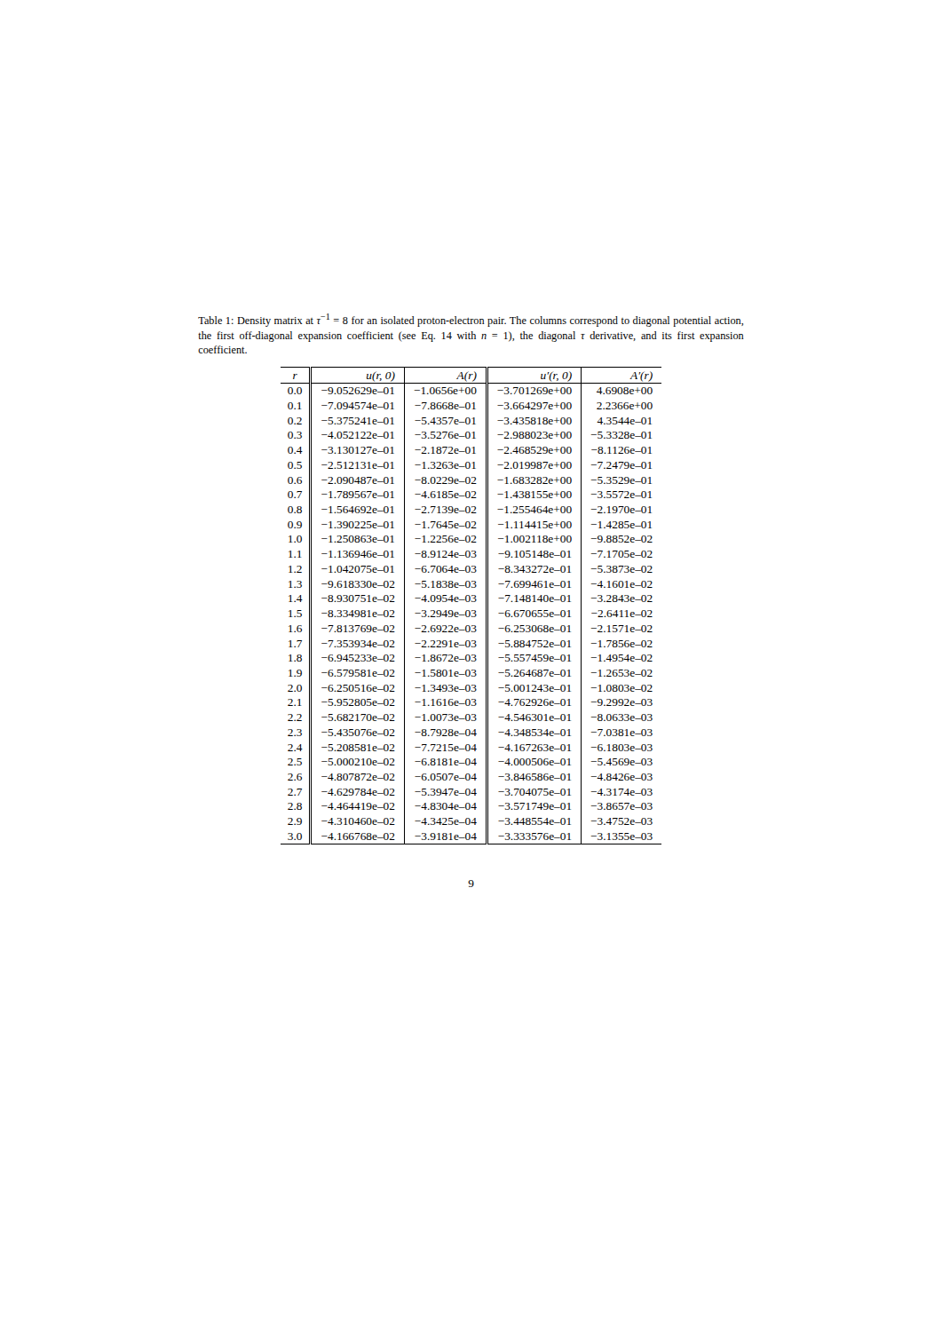Table 1: Density matrix at τ−1 = 8 for an isolated proton-electron pair. The columns correspond to diagonal potential action, the first off-diagonal expansion coefficient (see Eq. 14 with n = 1), the diagonal τ derivative, and its first expansion coefficient.
| r | u ( r , 0) | A ( r ) | u ′( r , 0) | A ′( r ) |
| --- | --- | --- | --- | --- |
| 0.0 | −9.052629e–01 | −1.0656e+00 | −3.701269e+00 | 4.6908e+00 |
| 0.1 | −7.094574e–01 | −7.8668e–01 | −3.664297e+00 | 2.2366e+00 |
| 0.2 | −5.375241e–01 | −5.4357e–01 | −3.435818e+00 | 4.3544e–01 |
| 0.3 | −4.052122e–01 | −3.5276e–01 | −2.988023e+00 | −5.3328e–01 |
| 0.4 | −3.130127e–01 | −2.1872e–01 | −2.468529e+00 | −8.1126e–01 |
| 0.5 | −2.512131e–01 | −1.3263e–01 | −2.019987e+00 | −7.2479e–01 |
| 0.6 | −2.090487e–01 | −8.0229e–02 | −1.683282e+00 | −5.3529e–01 |
| 0.7 | −1.789567e–01 | −4.6185e–02 | −1.438155e+00 | −3.5572e–01 |
| 0.8 | −1.564692e–01 | −2.7139e–02 | −1.255464e+00 | −2.1970e–01 |
| 0.9 | −1.390225e–01 | −1.7645e–02 | −1.114415e+00 | −1.4285e–01 |
| 1.0 | −1.250863e–01 | −1.2256e–02 | −1.002118e+00 | −9.8852e–02 |
| 1.1 | −1.136946e–01 | −8.9124e–03 | −9.105148e–01 | −7.1705e–02 |
| 1.2 | −1.042075e–01 | −6.7064e–03 | −8.343272e–01 | −5.3873e–02 |
| 1.3 | −9.618330e–02 | −5.1838e–03 | −7.699461e–01 | −4.1601e–02 |
| 1.4 | −8.930751e–02 | −4.0954e–03 | −7.148140e–01 | −3.2843e–02 |
| 1.5 | −8.334981e–02 | −3.2949e–03 | −6.670655e–01 | −2.6411e–02 |
| 1.6 | −7.813769e–02 | −2.6922e–03 | −6.253068e–01 | −2.1571e–02 |
| 1.7 | −7.353934e–02 | −2.2291e–03 | −5.884752e–01 | −1.7856e–02 |
| 1.8 | −6.945233e–02 | −1.8672e–03 | −5.557459e–01 | −1.4954e–02 |
| 1.9 | −6.579581e–02 | −1.5801e–03 | −5.264687e–01 | −1.2653e–02 |
| 2.0 | −6.250516e–02 | −1.3493e–03 | −5.001243e–01 | −1.0803e–02 |
| 2.1 | −5.952805e–02 | −1.1616e–03 | −4.762926e–01 | −9.2992e–03 |
| 2.2 | −5.682170e–02 | −1.0073e–03 | −4.546301e–01 | −8.0633e–03 |
| 2.3 | −5.435076e–02 | −8.7928e–04 | −4.348534e–01 | −7.0381e–03 |
| 2.4 | −5.208581e–02 | −7.7215e–04 | −4.167263e–01 | −6.1803e–03 |
| 2.5 | −5.000210e–02 | −6.8181e–04 | −4.000506e–01 | −5.4569e–03 |
| 2.6 | −4.807872e–02 | −6.0507e–04 | −3.846586e–01 | −4.8426e–03 |
| 2.7 | −4.629784e–02 | −5.3947e–04 | −3.704075e–01 | −4.3174e–03 |
| 2.8 | −4.464419e–02 | −4.8304e–04 | −3.571749e–01 | −3.8657e–03 |
| 2.9 | −4.310460e–02 | −4.3425e–04 | −3.448554e–01 | −3.4752e–03 |
| 3.0 | −4.166768e–02 | −3.9181e–04 | −3.333576e–01 | −3.1355e–03 |
9